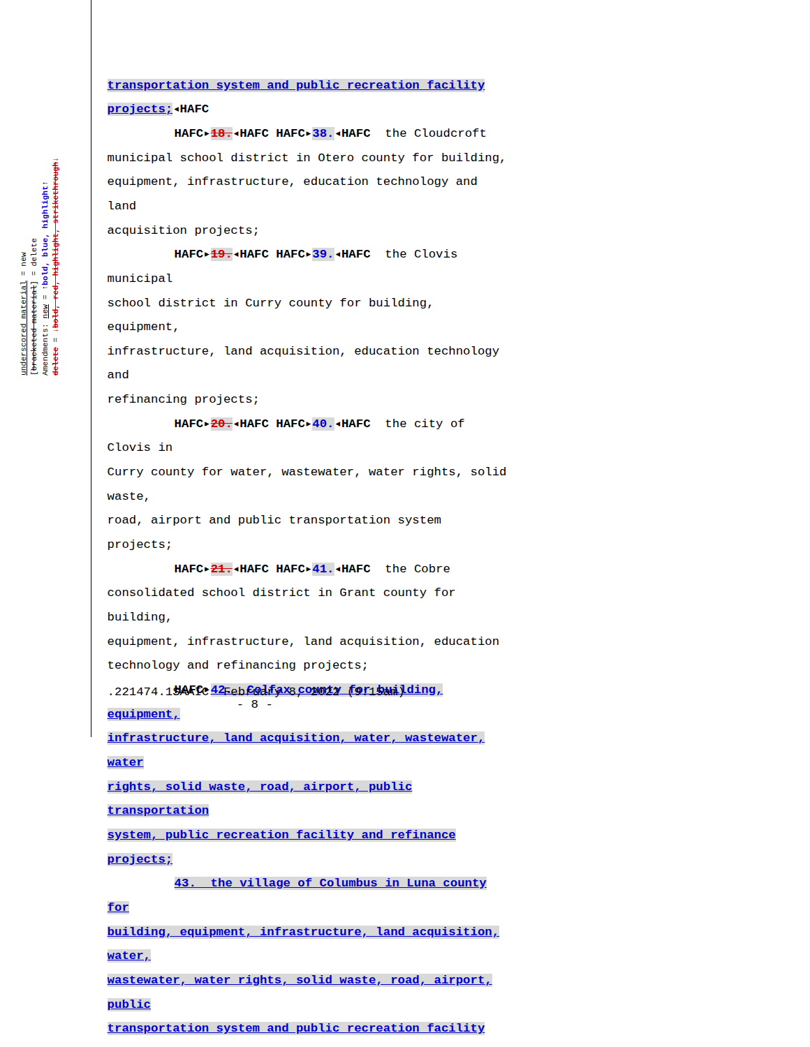underscored material = new
[bracketed material] = delete
Amendments: new = ↑bold, blue, highlight↑
delete = ↓bold, red, highlight, strikethrough↓
transportation system and public recreation facility
projects;◂HAFC
HAFC▸18.◂HAFC HAFC▸38.◂HAFC the Cloudcroft
municipal school district in Otero county for building,
equipment, infrastructure, education technology and land
acquisition projects;
HAFC▸19.◂HAFC HAFC▸39.◂HAFC the Clovis municipal
school district in Curry county for building, equipment,
infrastructure, land acquisition, education technology and
refinancing projects;
HAFC▸20.◂HAFC HAFC▸40.◂HAFC the city of Clovis in
Curry county for water, wastewater, water rights, solid waste,
road, airport and public transportation system projects;
HAFC▸21.◂HAFC HAFC▸41.◂HAFC the Cobre
consolidated school district in Grant county for building,
equipment, infrastructure, land acquisition, education
technology and refinancing projects;
HAFC▸42. Colfax county for building, equipment,
infrastructure, land acquisition, water, wastewater, water
rights, solid waste, road, airport, public transportation
system, public recreation facility and refinance projects;
43. the village of Columbus in Luna county for
building, equipment, infrastructure, land acquisition, water,
wastewater, water rights, solid waste, road, airport, public
transportation system and public recreation facility
.221474.1SAAIC February 8, 2022 (9:15am)
- 8 -